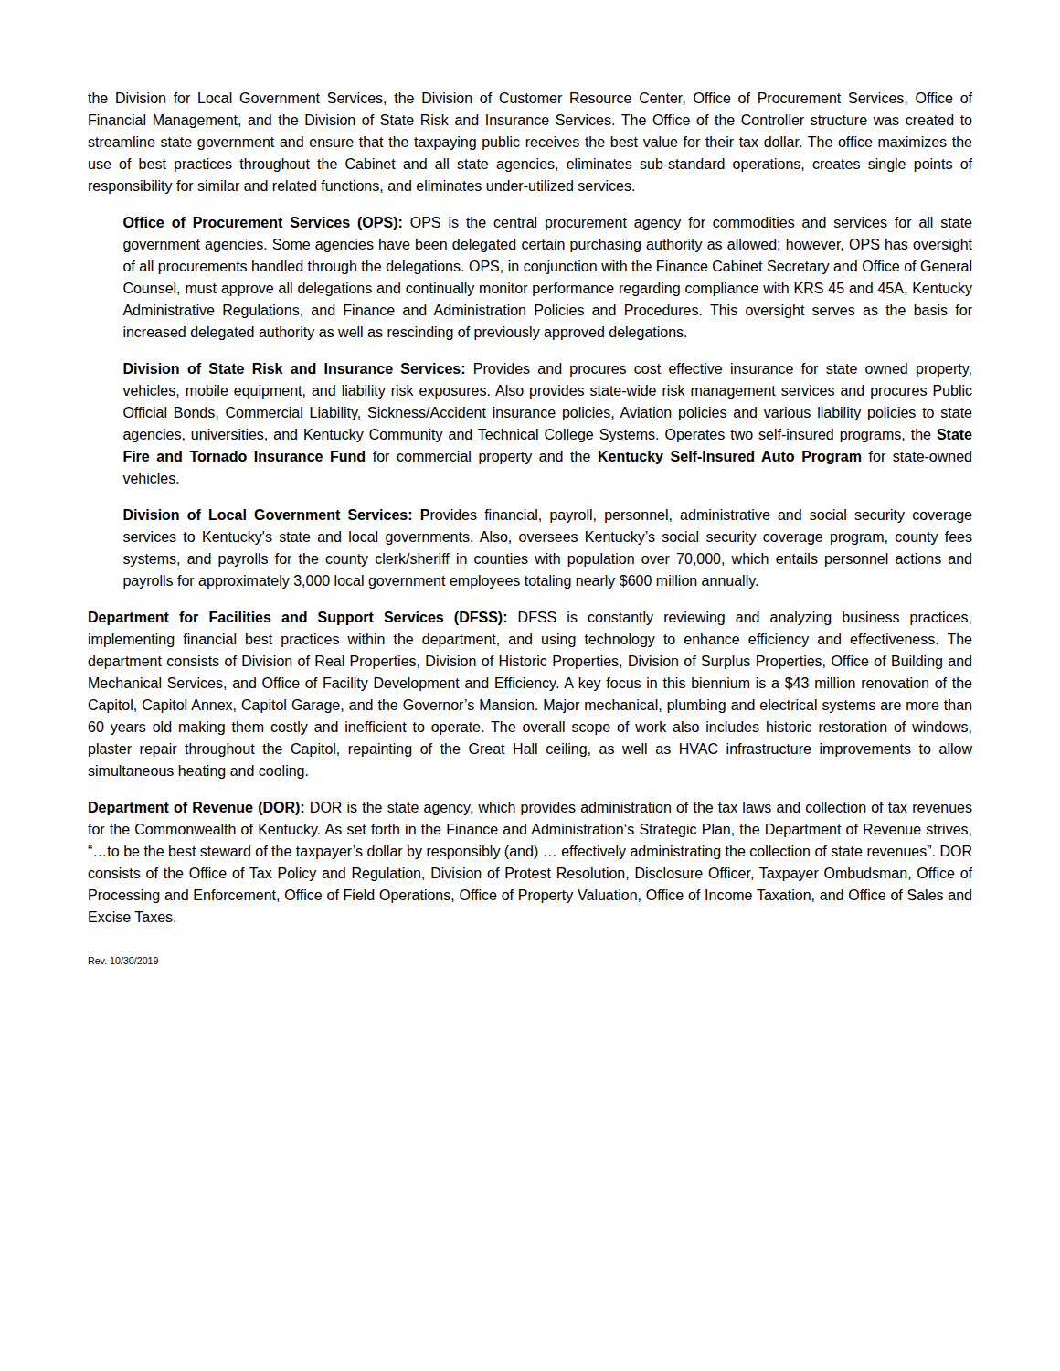the Division for Local Government Services, the Division of Customer Resource Center, Office of Procurement Services, Office of Financial Management, and the Division of State Risk and Insurance Services. The Office of the Controller structure was created to streamline state government and ensure that the taxpaying public receives the best value for their tax dollar. The office maximizes the use of best practices throughout the Cabinet and all state agencies, eliminates sub-standard operations, creates single points of responsibility for similar and related functions, and eliminates under-utilized services.
Office of Procurement Services (OPS): OPS is the central procurement agency for commodities and services for all state government agencies. Some agencies have been delegated certain purchasing authority as allowed; however, OPS has oversight of all procurements handled through the delegations. OPS, in conjunction with the Finance Cabinet Secretary and Office of General Counsel, must approve all delegations and continually monitor performance regarding compliance with KRS 45 and 45A, Kentucky Administrative Regulations, and Finance and Administration Policies and Procedures. This oversight serves as the basis for increased delegated authority as well as rescinding of previously approved delegations.
Division of State Risk and Insurance Services: Provides and procures cost effective insurance for state owned property, vehicles, mobile equipment, and liability risk exposures. Also provides state-wide risk management services and procures Public Official Bonds, Commercial Liability, Sickness/Accident insurance policies, Aviation policies and various liability policies to state agencies, universities, and Kentucky Community and Technical College Systems. Operates two self-insured programs, the State Fire and Tornado Insurance Fund for commercial property and the Kentucky Self-Insured Auto Program for state-owned vehicles.
Division of Local Government Services: Provides financial, payroll, personnel, administrative and social security coverage services to Kentucky's state and local governments. Also, oversees Kentucky’s social security coverage program, county fees systems, and payrolls for the county clerk/sheriff in counties with population over 70,000, which entails personnel actions and payrolls for approximately 3,000 local government employees totaling nearly $600 million annually.
Department for Facilities and Support Services (DFSS): DFSS is constantly reviewing and analyzing business practices, implementing financial best practices within the department, and using technology to enhance efficiency and effectiveness. The department consists of Division of Real Properties, Division of Historic Properties, Division of Surplus Properties, Office of Building and Mechanical Services, and Office of Facility Development and Efficiency. A key focus in this biennium is a $43 million renovation of the Capitol, Capitol Annex, Capitol Garage, and the Governor’s Mansion. Major mechanical, plumbing and electrical systems are more than 60 years old making them costly and inefficient to operate. The overall scope of work also includes historic restoration of windows, plaster repair throughout the Capitol, repainting of the Great Hall ceiling, as well as HVAC infrastructure improvements to allow simultaneous heating and cooling.
Department of Revenue (DOR): DOR is the state agency, which provides administration of the tax laws and collection of tax revenues for the Commonwealth of Kentucky. As set forth in the Finance and Administration‘s Strategic Plan, the Department of Revenue strives, “…to be the best steward of the taxpayer’s dollar by responsibly (and) … effectively administrating the collection of state revenues”. DOR consists of the Office of Tax Policy and Regulation, Division of Protest Resolution, Disclosure Officer, Taxpayer Ombudsman, Office of Processing and Enforcement, Office of Field Operations, Office of Property Valuation, Office of Income Taxation, and Office of Sales and Excise Taxes.
Rev. 10/30/2019